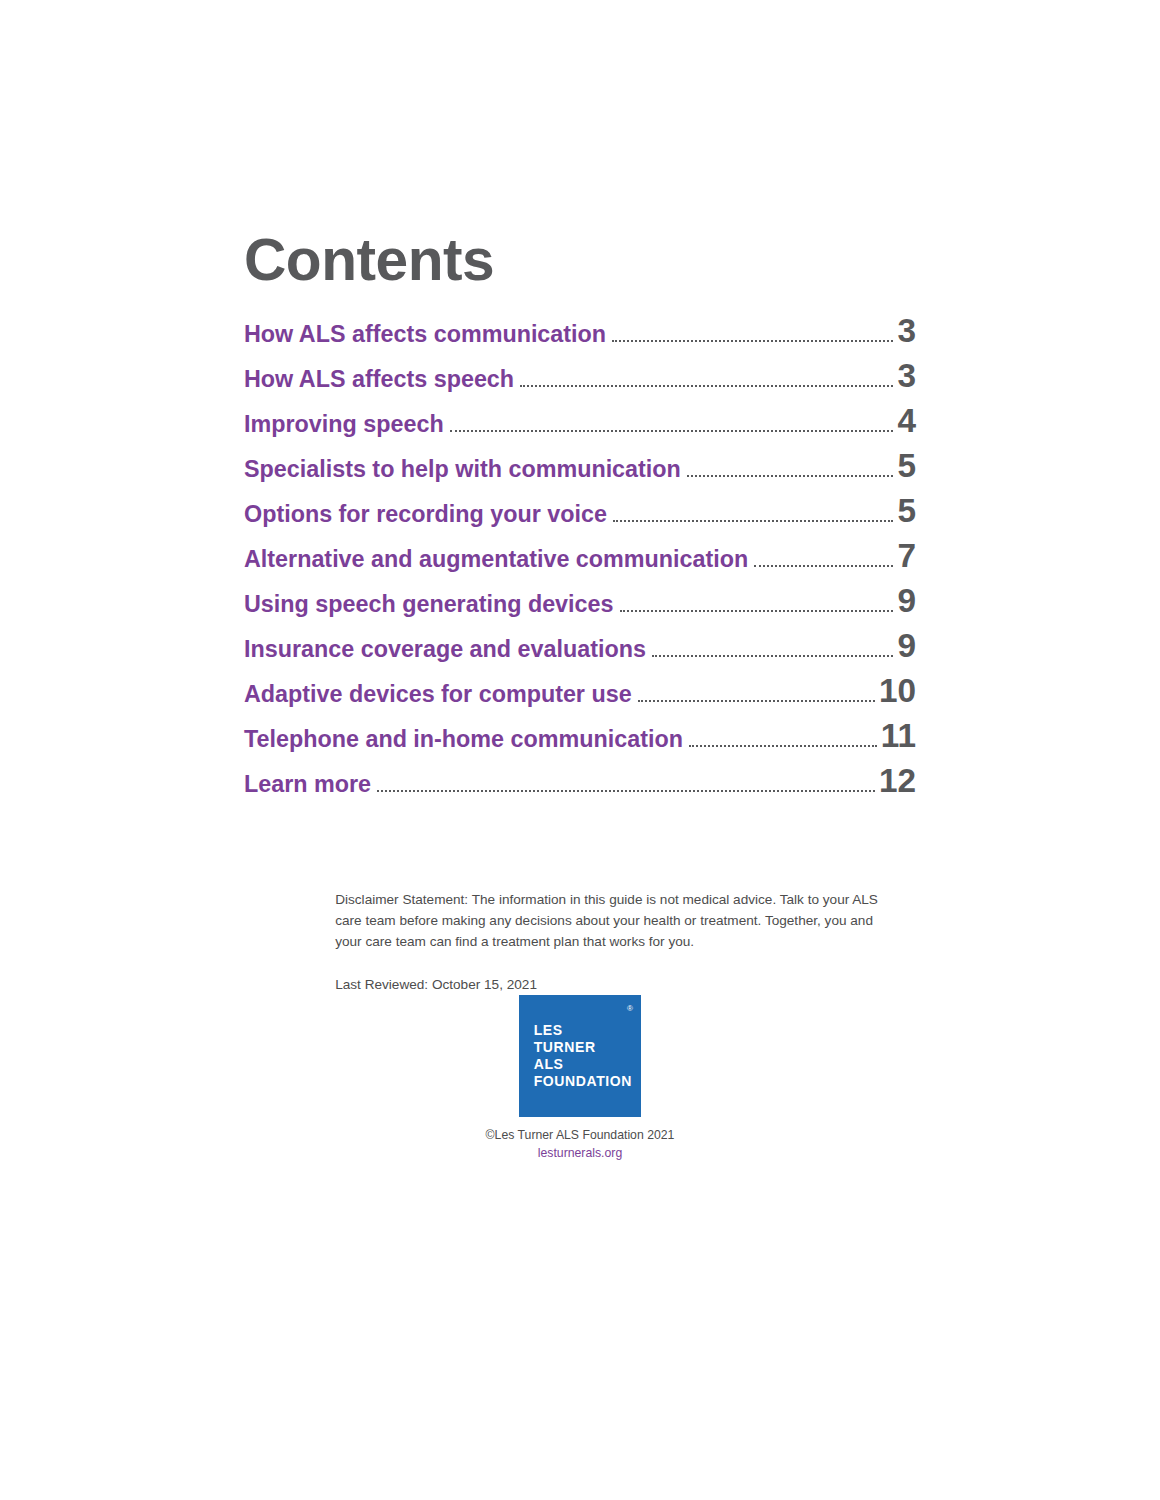Contents
How ALS affects communication 3
How ALS affects speech 3
Improving speech 4
Specialists to help with communication 5
Options for recording your voice 5
Alternative and augmentative communication 7
Using speech generating devices 9
Insurance coverage and evaluations 9
Adaptive devices for computer use 10
Telephone and in-home communication 11
Learn more 12
Disclaimer Statement: The information in this guide is not medical advice. Talk to your ALS care team before making any decisions about your health or treatment. Together, you and your care team can find a treatment plan that works for you.
Last Reviewed: October 15, 2021
®
LES
TURNER
ALS
FOUNDATION
©Les Turner ALS Foundation 2021
lesturnerals.org